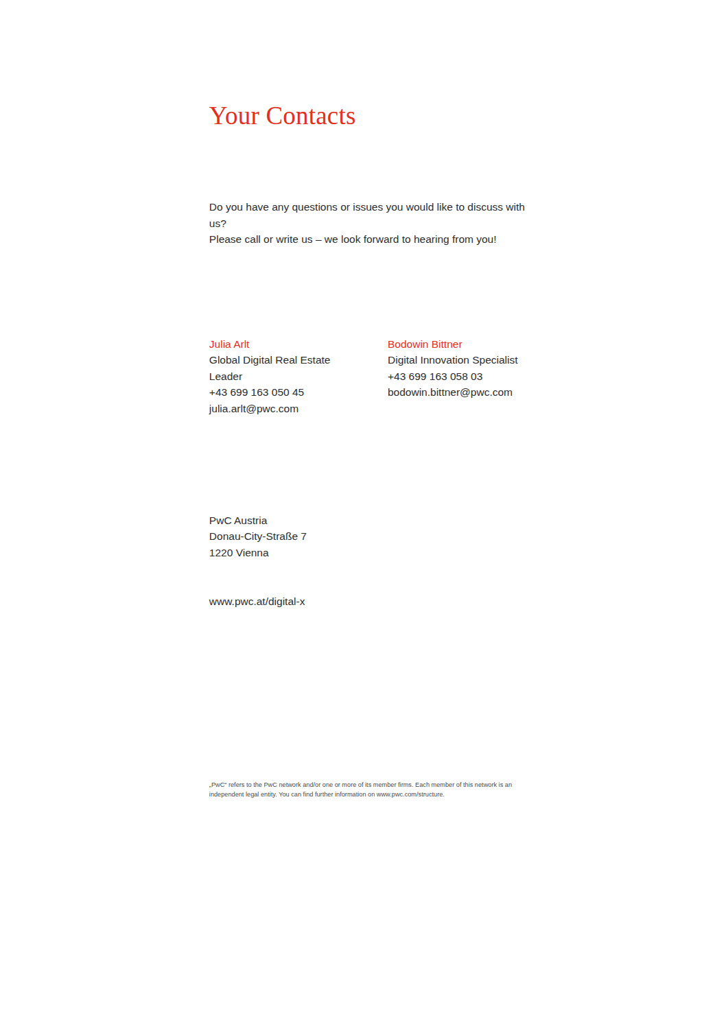Your Contacts
Do you have any questions or issues you would like to discuss with us?
Please call or write us – we look forward to hearing from you!
Julia Arlt
Global Digital Real Estate Leader
+43 699 163 050 45
julia.arlt@pwc.com
Bodowin Bittner
Digital Innovation Specialist
+43 699 163 058 03
bodowin.bittner@pwc.com
PwC Austria
Donau-City-Straße 7
1220 Vienna
www.pwc.at/digital-x
„PwC“ refers to the PwC network and/or one or more of its member firms. Each member of this network is an independent legal entity. You can find further information on www.pwc.com/structure.